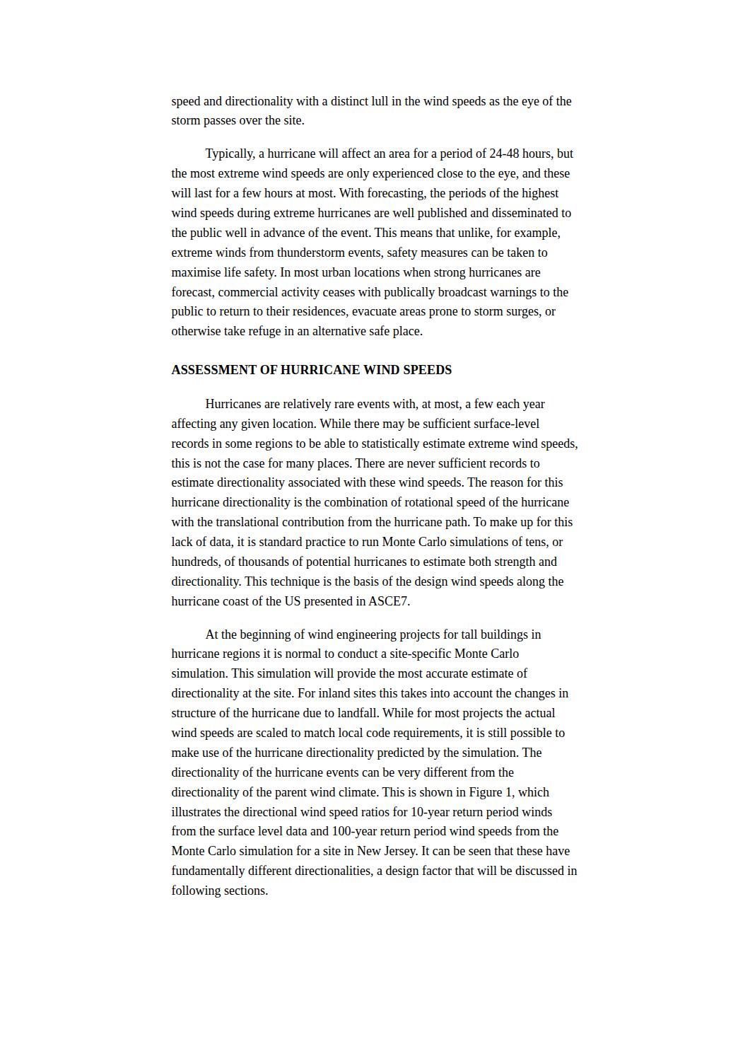speed and directionality with a distinct lull in the wind speeds as the eye of the storm passes over the site.
Typically, a hurricane will affect an area for a period of 24-48 hours, but the most extreme wind speeds are only experienced close to the eye, and these will last for a few hours at most. With forecasting, the periods of the highest wind speeds during extreme hurricanes are well published and disseminated to the public well in advance of the event. This means that unlike, for example, extreme winds from thunderstorm events, safety measures can be taken to maximise life safety. In most urban locations when strong hurricanes are forecast, commercial activity ceases with publically broadcast warnings to the public to return to their residences, evacuate areas prone to storm surges, or otherwise take refuge in an alternative safe place.
ASSESSMENT OF HURRICANE WIND SPEEDS
Hurricanes are relatively rare events with, at most, a few each year affecting any given location. While there may be sufficient surface-level records in some regions to be able to statistically estimate extreme wind speeds, this is not the case for many places. There are never sufficient records to estimate directionality associated with these wind speeds. The reason for this hurricane directionality is the combination of rotational speed of the hurricane with the translational contribution from the hurricane path. To make up for this lack of data, it is standard practice to run Monte Carlo simulations of tens, or hundreds, of thousands of potential hurricanes to estimate both strength and directionality. This technique is the basis of the design wind speeds along the hurricane coast of the US presented in ASCE7.
At the beginning of wind engineering projects for tall buildings in hurricane regions it is normal to conduct a site-specific Monte Carlo simulation. This simulation will provide the most accurate estimate of directionality at the site. For inland sites this takes into account the changes in structure of the hurricane due to landfall. While for most projects the actual wind speeds are scaled to match local code requirements, it is still possible to make use of the hurricane directionality predicted by the simulation. The directionality of the hurricane events can be very different from the directionality of the parent wind climate. This is shown in Figure 1, which illustrates the directional wind speed ratios for 10-year return period winds from the surface level data and 100-year return period wind speeds from the Monte Carlo simulation for a site in New Jersey. It can be seen that these have fundamentally different directionalities, a design factor that will be discussed in following sections.